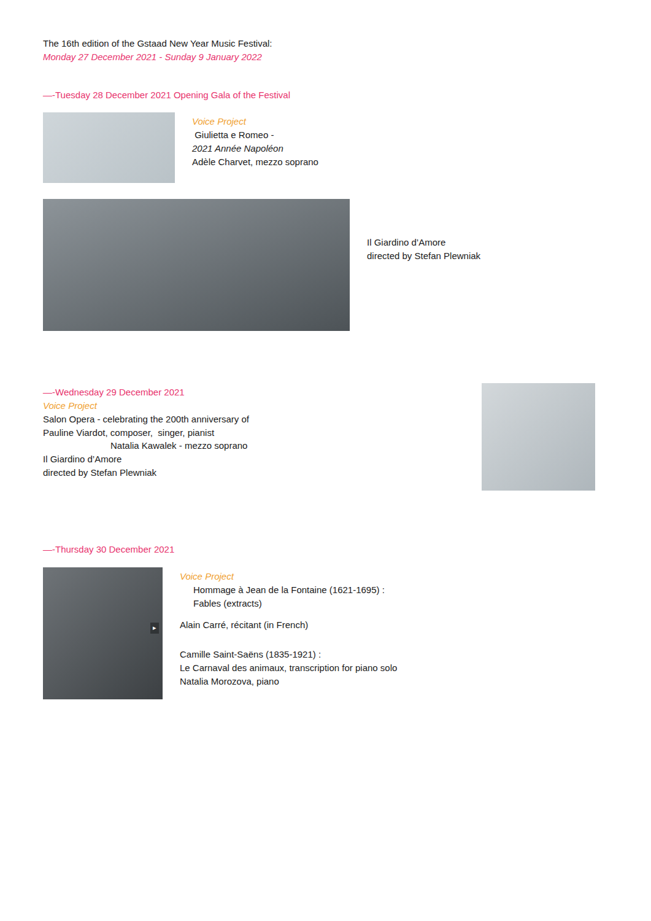The 16th edition of the Gstaad New Year Music Festival:
Monday 27 December 2021 - Sunday 9 January 2022
—-Tuesday 28 December 2021 Opening Gala of the Festival
Voice Project
Giulietta e Romeo -
2021 Année Napoléon
Adèle Charvet, mezzo soprano
Il Giardino d’Amore
directed by Stefan Plewniak
—-Wednesday 29 December 2021
Voice Project
Salon Opera - celebrating the 200th anniversary of
Pauline Viardot, composer, singer, pianist
Natalia Kawalek - mezzo soprano
Il Giardino d’Amore
directed by Stefan Plewniak
—-Thursday 30 December 2021
Voice Project
Hommage à Jean de la Fontaine (1621-1695) :
Fables (extracts)
Alain Carré, récitant (in French)
Camille Saint-Saëns (1835-1921) :
Le Carnaval des animaux, transcription for piano solo
Natalia Morozova, piano